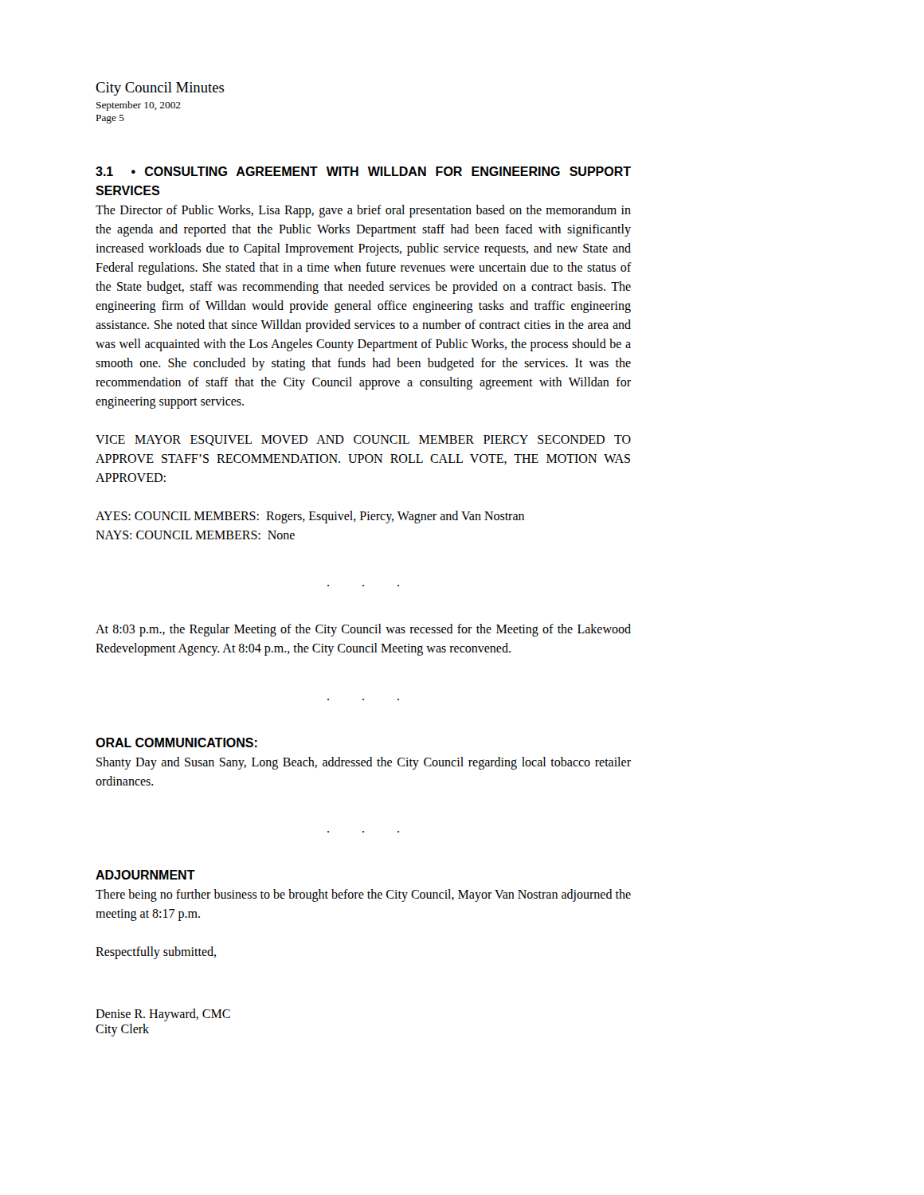City Council Minutes
September 10, 2002
Page 5
3.1 • CONSULTING AGREEMENT WITH WILLDAN FOR ENGINEERING SUPPORT SERVICES
The Director of Public Works, Lisa Rapp, gave a brief oral presentation based on the memorandum in the agenda and reported that the Public Works Department staff had been faced with significantly increased workloads due to Capital Improvement Projects, public service requests, and new State and Federal regulations. She stated that in a time when future revenues were uncertain due to the status of the State budget, staff was recommending that needed services be provided on a contract basis. The engineering firm of Willdan would provide general office engineering tasks and traffic engineering assistance. She noted that since Willdan provided services to a number of contract cities in the area and was well acquainted with the Los Angeles County Department of Public Works, the process should be a smooth one. She concluded by stating that funds had been budgeted for the services. It was the recommendation of staff that the City Council approve a consulting agreement with Willdan for engineering support services.
VICE MAYOR ESQUIVEL MOVED AND COUNCIL MEMBER PIERCY SECONDED TO APPROVE STAFF’S RECOMMENDATION. UPON ROLL CALL VOTE, THE MOTION WAS APPROVED:
AYES: COUNCIL MEMBERS: Rogers, Esquivel, Piercy, Wagner and Van Nostran
NAYS: COUNCIL MEMBERS: None
...
At 8:03 p.m., the Regular Meeting of the City Council was recessed for the Meeting of the Lakewood Redevelopment Agency. At 8:04 p.m., the City Council Meeting was reconvened.
...
ORAL COMMUNICATIONS:
Shanty Day and Susan Sany, Long Beach, addressed the City Council regarding local tobacco retailer ordinances.
...
ADJOURNMENT
There being no further business to be brought before the City Council, Mayor Van Nostran adjourned the meeting at 8:17 p.m.
Respectfully submitted,
Denise R. Hayward, CMC
City Clerk